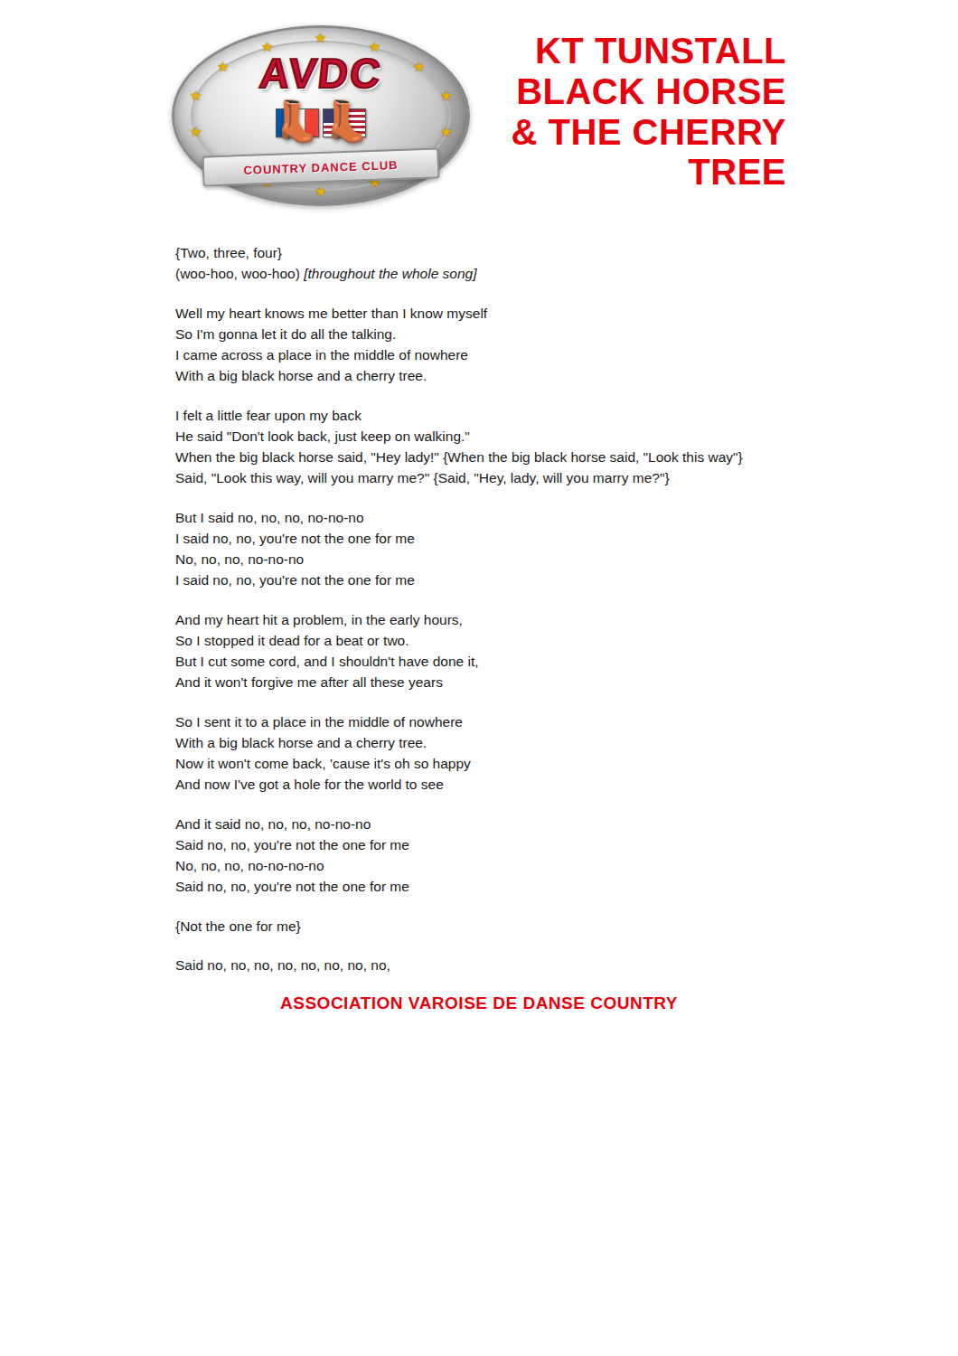★★★ ★★★ ★★★ ★★★ ★★
AVDC
👢👢
COUNTRY DANCE CLUB
KT TUNSTALL
BLACK HORSE
& THE CHERRY
TREE
{Two, three, four}
(woo-hoo, woo-hoo) [throughout the whole song]
Well my heart knows me better than I know myself
So I'm gonna let it do all the talking.
I came across a place in the middle of nowhere
With a big black horse and a cherry tree.
I felt a little fear upon my back
He said "Don't look back, just keep on walking."
When the big black horse said, "Hey lady!" {When the big black horse said, "Look this way"}
Said, "Look this way, will you marry me?" {Said, "Hey, lady, will you marry me?"}
But I said no, no, no, no-no-no
I said no, no, you're not the one for me
No, no, no, no-no-no
I said no, no, you're not the one for me
And my heart hit a problem, in the early hours,
So I stopped it dead for a beat or two.
But I cut some cord, and I shouldn't have done it,
And it won't forgive me after all these years
So I sent it to a place in the middle of nowhere
With a big black horse and a cherry tree.
Now it won't come back, 'cause it's oh so happy
And now I've got a hole for the world to see
And it said no, no, no, no-no-no
Said no, no, you're not the one for me
No, no, no, no-no-no-no
Said no, no, you're not the one for me
{Not the one for me}
Said no, no, no, no, no, no, no, no,
ASSOCIATION VAROISE DE DANSE COUNTRY